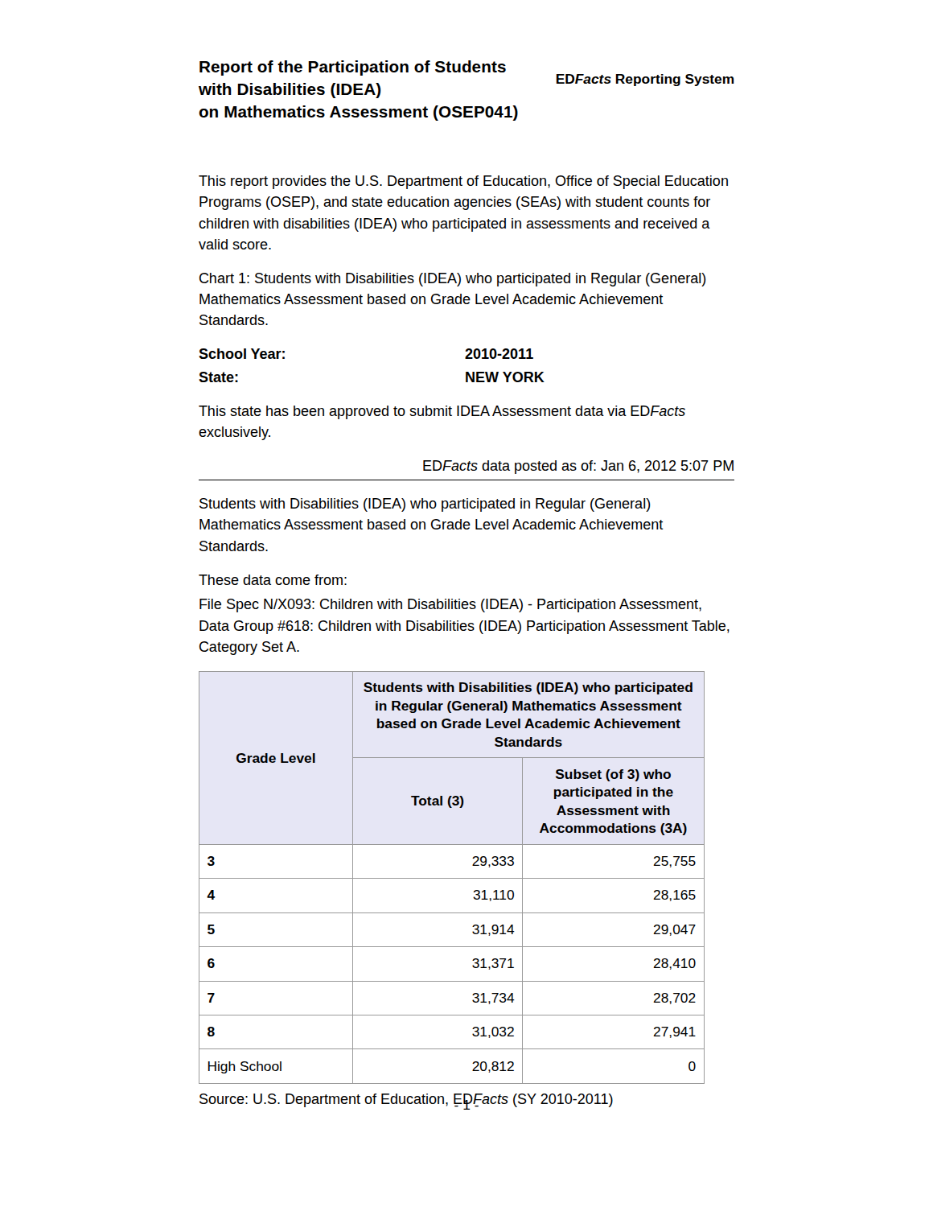Report of the Participation of Students with Disabilities (IDEA)
on Mathematics Assessment (OSEP041)
EDFacts Reporting System
This report provides the U.S. Department of Education, Office of Special Education Programs (OSEP), and state education agencies (SEAs) with student counts for children with disabilities (IDEA) who participated in assessments and received a valid score.
Chart 1: Students with Disabilities (IDEA) who participated in Regular (General) Mathematics Assessment based on Grade Level Academic Achievement Standards.
School Year: 2010-2011
State: NEW YORK
This state has been approved to submit IDEA Assessment data via EDFacts exclusively.
EDFacts data posted as of: Jan 6, 2012 5:07 PM
Students with Disabilities (IDEA) who participated in Regular (General) Mathematics Assessment based on Grade Level Academic Achievement Standards.
These data come from:
File Spec N/X093: Children with Disabilities (IDEA) - Participation Assessment, Data Group #618: Children with Disabilities (IDEA) Participation Assessment Table, Category Set A.
Source: U.S. Department of Education, ED Facts (SY 2010-2011)
| Grade Level | Students with Disabilities (IDEA) who participated in Regular (General) Mathematics Assessment based on Grade Level Academic Achievement Standards |
| --- | --- |
| Total (3) | Subset (of 3) who participated in the Assessment with Accommodations (3A) |
| 3 | 29,333 | 25,755 |
| 4 | 31,110 | 28,165 |
| 5 | 31,914 | 29,047 |
| 6 | 31,371 | 28,410 |
| 7 | 31,734 | 28,702 |
| 8 | 31,032 | 27,941 |
| High School | 20,812 | 0 |
- 1 -